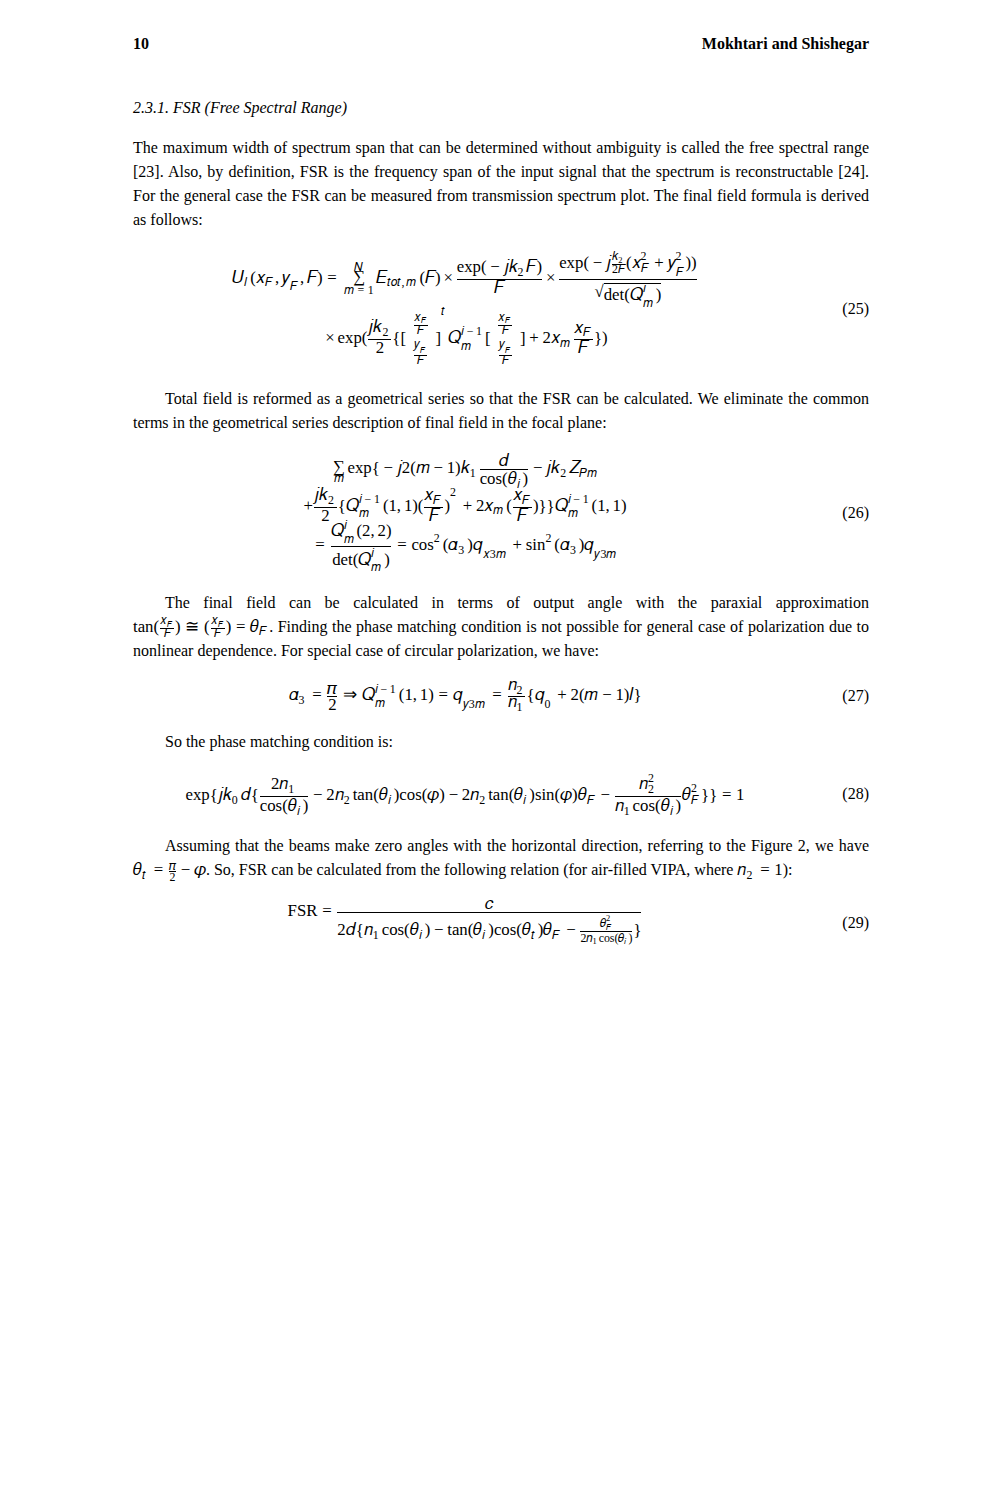10 Mokhtari and Shishegar
2.3.1. FSR (Free Spectral Range)
The maximum width of spectrum span that can be determined without ambiguity is called the free spectral range [23]. Also, by definition, FSR is the frequency span of the input signal that the spectrum is reconstructable [24]. For the general case the FSR can be measured from transmission spectrum plot. The final field formula is derived as follows:
Ul (xF,yF,F) = ∑ m=1 N Etot,m (F) × exp(−jk2F) F × exp ( −j k22F (xF2+yF2) ) det(Qmi) × exp ( jk22 { [ xFF yFF ] t Qmi−1 [ xFF yFF ] + 2xm xFF } )
(25)
Total field is reformed as a geometrical series so that the FSR can be calculated. We eliminate the common terms in the geometrical series description of final field in the focal plane:
∑m exp { −j2(m−1) k1 dcos(θi) −jk2ZPm + jk22 { Qmi−1 (1,1) (xFF)2 + 2xm (xFF) } } Qmi−1 (1,1) = Qmi(2,2) det(Qmi) = cos2(α3) qx3m + sin2(α3) qy3m
(26)
The final field can be calculated in terms of output angle with the paraxial approximation tan(xFF)≅(xFF)=θF. Finding the phase matching condition is not possible for general case of polarization due to nonlinear dependence. For special case of circular polarization, we have:
α3 = π2 ⇒ Qmi−1 (1,1) = qy3m = n2n1 {q0+2(m−1)l}
(27)
So the phase matching condition is:
exp { jk0d { 2n1cos(θi) − 2n2tan(θi)cos(φ) − 2n2tan(θi)sin(φ)θF − n22 n1cos(θi) θF2 } } =1
(28)
Assuming that the beams make zero angles with the horizontal direction, referring to the Figure 2, we have θt=π2−φ. So, FSR can be calculated from the following relation (for air-filled VIPA, where n2=1):
FSR = c 2d { n1cos(θi) − tan(θi) cos(θt) θF − θF2 2n1cos(θi) }
(29)